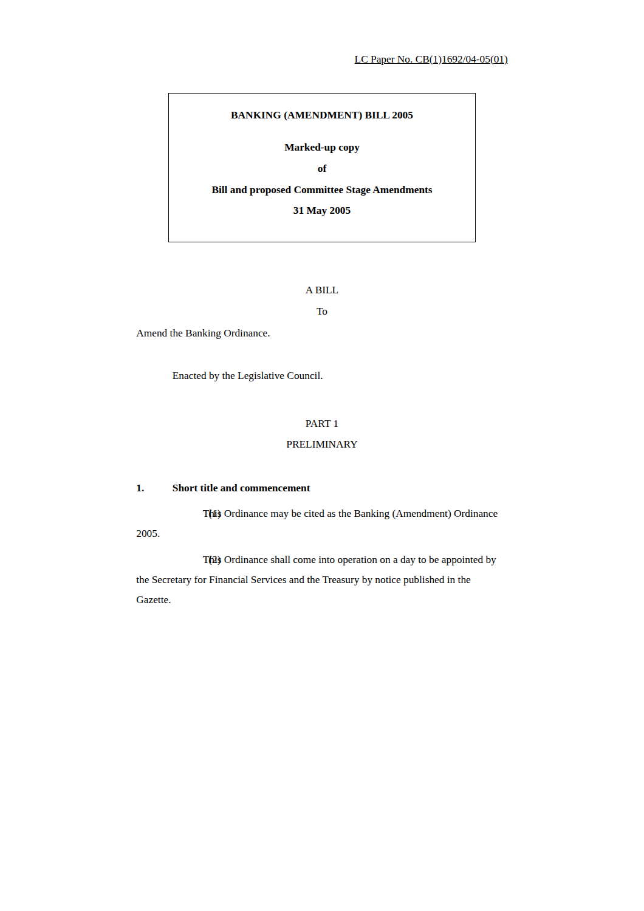LC Paper No. CB(1)1692/04-05(01)
BANKING (AMENDMENT) BILL 2005
Marked-up copy
of
Bill and proposed Committee Stage Amendments
31 May 2005
A BILL
To
Amend the Banking Ordinance.
Enacted by the Legislative Council.
PART 1
PRELIMINARY
1. Short title and commencement
(1) This Ordinance may be cited as the Banking (Amendment) Ordinance 2005.
(2) This Ordinance shall come into operation on a day to be appointed by the Secretary for Financial Services and the Treasury by notice published in the Gazette.